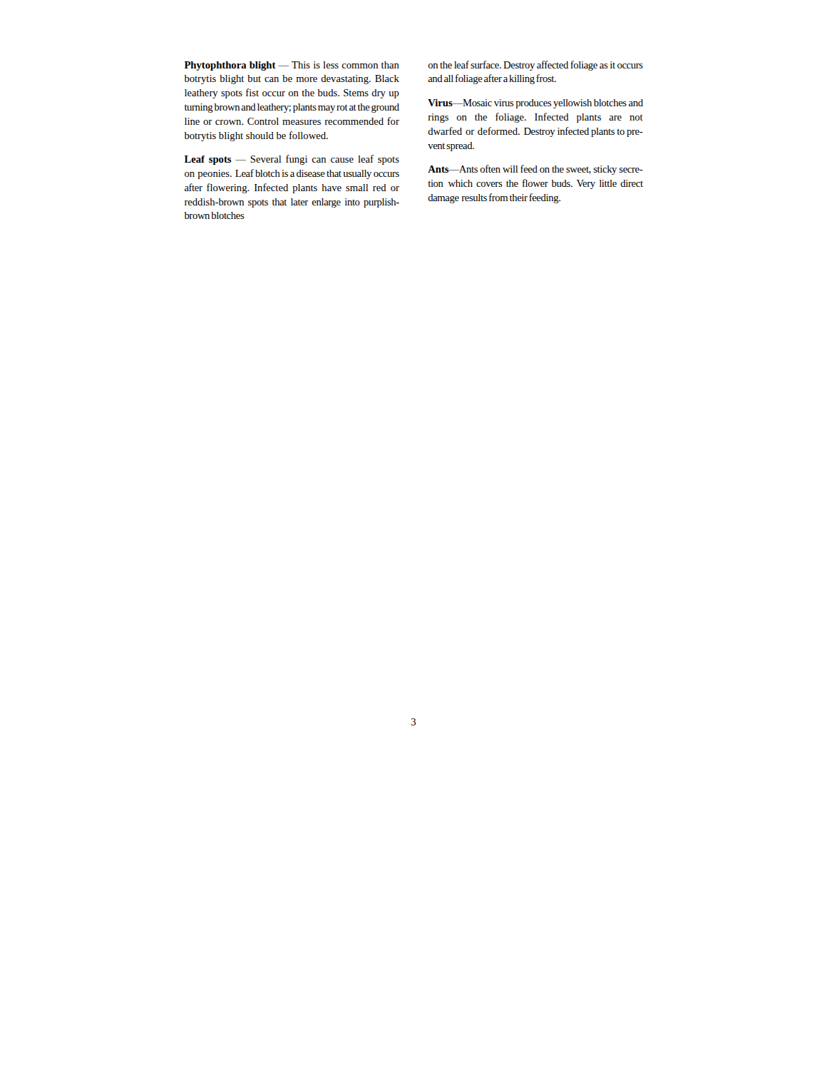Phytophthora blight — This is less common than botrytis blight but can be more devastating. Black leathery spots fist occur on the buds. Stems dry up turning brown and leathery; plants may rot at the ground line or crown. Control measures recommended for botrytis blight should be followed.
Leaf spots — Several fungi can cause leaf spots on peonies. Leaf blotch is a disease that usually occurs after flowering. Infected plants have small red or reddish-brown spots that later enlarge into purplish-brown blotches
on the leaf surface. Destroy affected foliage as it occurs and all foliage after a killing frost.
Virus—Mosaic virus produces yellowish blotches and rings on the foliage. Infected plants are not dwarfed or deformed. Destroy infected plants to prevent spread.
Ants—Ants often will feed on the sweet, sticky secretion which covers the flower buds. Very little direct damage results from their feeding.
3